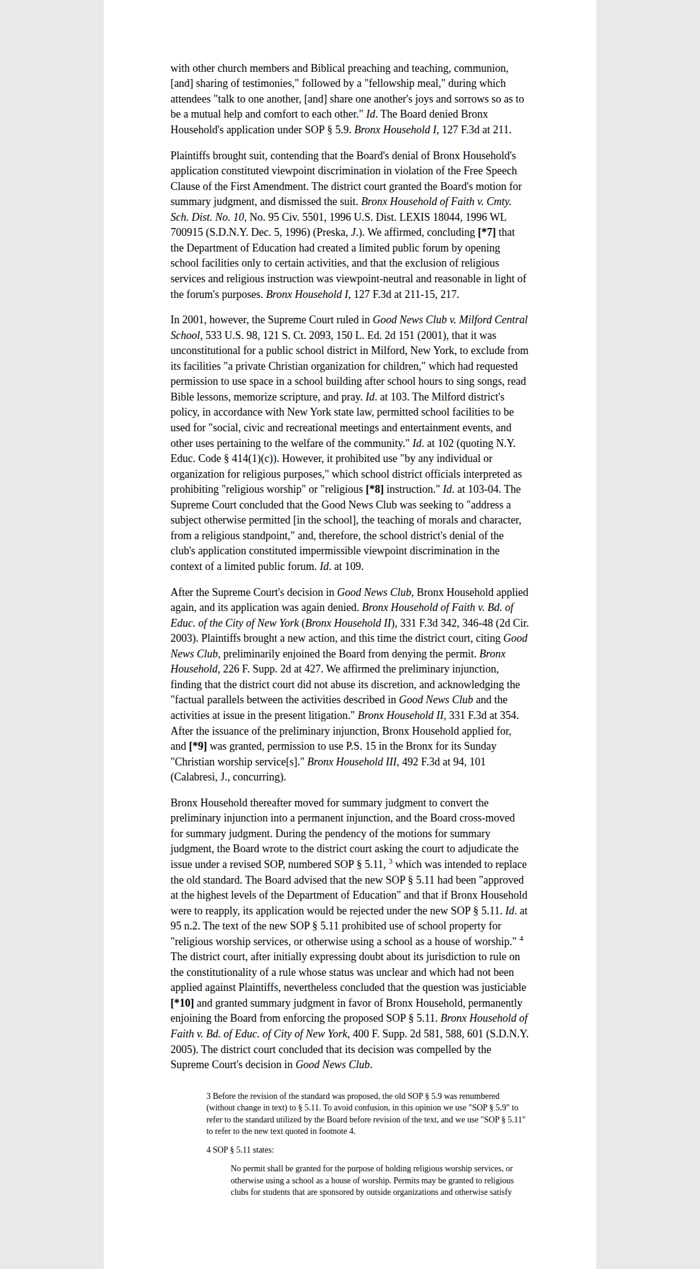with other church members and Biblical preaching and teaching, communion, [and] sharing of testimonies," followed by a "fellowship meal," during which attendees "talk to one another, [and] share one another's joys and sorrows so as to be a mutual help and comfort to each other." Id. The Board denied Bronx Household's application under SOP § 5.9. Bronx Household I, 127 F.3d at 211.
Plaintiffs brought suit, contending that the Board's denial of Bronx Household's application constituted viewpoint discrimination in violation of the Free Speech Clause of the First Amendment. The district court granted the Board's motion for summary judgment, and dismissed the suit. Bronx Household of Faith v. Cmty. Sch. Dist. No. 10, No. 95 Civ. 5501, 1996 U.S. Dist. LEXIS 18044, 1996 WL 700915 (S.D.N.Y. Dec. 5, 1996) (Preska, J.). We affirmed, concluding [*7] that the Department of Education had created a limited public forum by opening school facilities only to certain activities, and that the exclusion of religious services and religious instruction was viewpoint-neutral and reasonable in light of the forum's purposes. Bronx Household I, 127 F.3d at 211-15, 217.
In 2001, however, the Supreme Court ruled in Good News Club v. Milford Central School, 533 U.S. 98, 121 S. Ct. 2093, 150 L. Ed. 2d 151 (2001), that it was unconstitutional for a public school district in Milford, New York, to exclude from its facilities "a private Christian organization for children," which had requested permission to use space in a school building after school hours to sing songs, read Bible lessons, memorize scripture, and pray. Id. at 103. The Milford district's policy, in accordance with New York state law, permitted school facilities to be used for "social, civic and recreational meetings and entertainment events, and other uses pertaining to the welfare of the community." Id. at 102 (quoting N.Y. Educ. Code § 414(1)(c)). However, it prohibited use "by any individual or organization for religious purposes," which school district officials interpreted as prohibiting "religious worship" or "religious [*8] instruction." Id. at 103-04. The Supreme Court concluded that the Good News Club was seeking to "address a subject otherwise permitted [in the school], the teaching of morals and character, from a religious standpoint," and, therefore, the school district's denial of the club's application constituted impermissible viewpoint discrimination in the context of a limited public forum. Id. at 109.
After the Supreme Court's decision in Good News Club, Bronx Household applied again, and its application was again denied. Bronx Household of Faith v. Bd. of Educ. of the City of New York (Bronx Household II), 331 F.3d 342, 346-48 (2d Cir. 2003). Plaintiffs brought a new action, and this time the district court, citing Good News Club, preliminarily enjoined the Board from denying the permit. Bronx Household, 226 F. Supp. 2d at 427. We affirmed the preliminary injunction, finding that the district court did not abuse its discretion, and acknowledging the "factual parallels between the activities described in Good News Club and the activities at issue in the present litigation." Bronx Household II, 331 F.3d at 354. After the issuance of the preliminary injunction, Bronx Household applied for, and [*9] was granted, permission to use P.S. 15 in the Bronx for its Sunday "Christian worship service[s]." Bronx Household III, 492 F.3d at 94, 101 (Calabresi, J., concurring).
Bronx Household thereafter moved for summary judgment to convert the preliminary injunction into a permanent injunction, and the Board cross-moved for summary judgment. During the pendency of the motions for summary judgment, the Board wrote to the district court asking the court to adjudicate the issue under a revised SOP, numbered SOP § 5.11, 3 which was intended to replace the old standard. The Board advised that the new SOP § 5.11 had been "approved at the highest levels of the Department of Education" and that if Bronx Household were to reapply, its application would be rejected under the new SOP § 5.11. Id. at 95 n.2. The text of the new SOP § 5.11 prohibited use of school property for "religious worship services, or otherwise using a school as a house of worship." 4 The district court, after initially expressing doubt about its jurisdiction to rule on the constitutionality of a rule whose status was unclear and which had not been applied against Plaintiffs, nevertheless concluded that the question was justiciable [*10] and granted summary judgment in favor of Bronx Household, permanently enjoining the Board from enforcing the proposed SOP § 5.11. Bronx Household of Faith v. Bd. of Educ. of City of New York, 400 F. Supp. 2d 581, 588, 601 (S.D.N.Y. 2005). The district court concluded that its decision was compelled by the Supreme Court's decision in Good News Club.
3 Before the revision of the standard was proposed, the old SOP § 5.9 was renumbered (without change in text) to § 5.11. To avoid confusion, in this opinion we use "SOP § 5.9" to refer to the standard utilized by the Board before revision of the text, and we use "SOP § 5.11" to refer to the new text quoted in footnote 4.
4 SOP § 5.11 states:
No permit shall be granted for the purpose of holding religious worship services, or otherwise using a school as a house of worship. Permits may be granted to religious clubs for students that are sponsored by outside organizations and otherwise satisfy